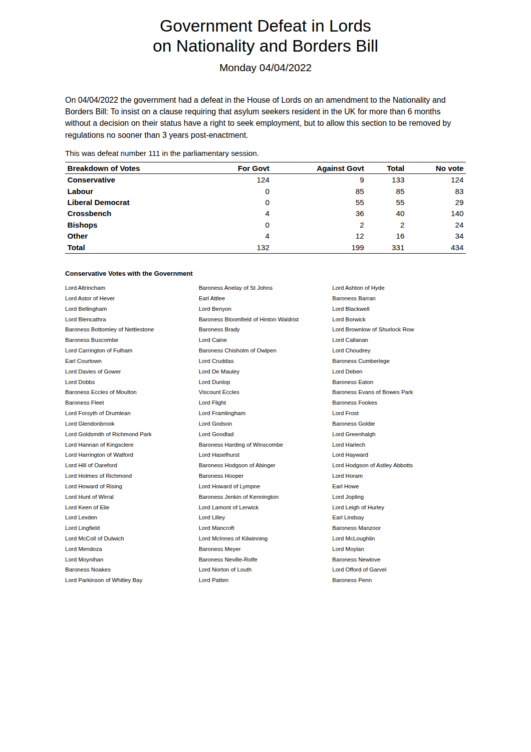Government Defeat in Lords
on Nationality and Borders Bill Monday 04/04/2022
On 04/04/2022 the government had a defeat in the House of Lords on an amendment to the Nationality and Borders Bill: To insist on a clause requiring that asylum seekers resident in the UK for more than 6 months without a decision on their status have a right to seek employment, but to allow this section to be removed by regulations no sooner than 3 years post-enactment.
This was defeat number 111 in the parliamentary session.
| Breakdown of Votes | For Govt | Against Govt | Total | No vote |
| --- | --- | --- | --- | --- |
| Conservative | 124 | 9 | 133 | 124 |
| Labour | 0 | 85 | 85 | 83 |
| Liberal Democrat | 0 | 55 | 55 | 29 |
| Crossbench | 4 | 36 | 40 | 140 |
| Bishops | 0 | 2 | 2 | 24 |
| Other | 4 | 12 | 16 | 34 |
| Total | 132 | 199 | 331 | 434 |
Conservative Votes with the Government
| Lord Altrincham | Baroness Anelay of St Johns | Lord Ashton of Hyde |
| Lord Astor of Hever | Earl Attlee | Baroness Barran |
| Lord Bellingham | Lord Benyon | Lord Blackwell |
| Lord Blencathra | Baroness Bloomfield of Hinton Waldrist | Lord Borwick |
| Baroness Bottomley of Nettlestone | Baroness Brady | Lord Brownlow of Shurlock Row |
| Baroness Buscombe | Lord Caine | Lord Callanan |
| Lord Carrington of Fulham | Baroness Chisholm of Owlpen | Lord Choudrey |
| Earl Courtown | Lord Cruddas | Baroness Cumberlege |
| Lord Davies of Gower | Lord De Mauley | Lord Deben |
| Lord Dobbs | Lord Dunlop | Baroness Eaton |
| Baroness Eccles of Moulton | Viscount Eccles | Baroness Evans of Bowes Park |
| Baroness Fleet | Lord Flight | Baroness Fookes |
| Lord Forsyth of Drumlean | Lord Framlingham | Lord Frost |
| Lord Glendonbrook | Lord Godson | Baroness Goldie |
| Lord Goldsmith of Richmond Park | Lord Goodlad | Lord Greenhalgh |
| Lord Hannan of Kingsclere | Baroness Harding of Winscombe | Lord Harlech |
| Lord Harrington of Watford | Lord Haselhurst | Lord Hayward |
| Lord Hill of Oareford | Baroness Hodgson of Abinger | Lord Hodgson of Astley Abbotts |
| Lord Holmes of Richmond | Baroness Hooper | Lord Horam |
| Lord Howard of Rising | Lord Howard of Lympne | Earl Howe |
| Lord Hunt of Wirral | Baroness Jenkin of Kennington | Lord Jopling |
| Lord Keen of Elie | Lord Lamont of Lerwick | Lord Leigh of Hurley |
| Lord Lexden | Lord Lilley | Earl Lindsay |
| Lord Lingfield | Lord Mancroft | Baroness Manzoor |
| Lord McColl of Dulwich | Lord McInnes of Kilwinning | Lord McLoughlin |
| Lord Mendoza | Baroness Meyer | Lord Moylan |
| Lord Moynihan | Baroness Neville-Rolfe | Baroness Newlove |
| Baroness Noakes | Lord Norton of Louth | Lord Offord of Garvel |
| Lord Parkinson of Whitley Bay | Lord Patten | Baroness Penn |